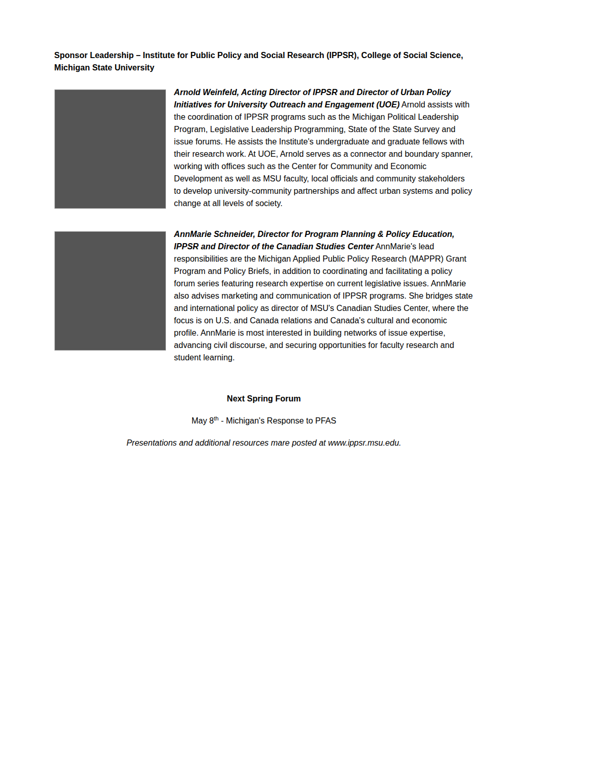Sponsor Leadership – Institute for Public Policy and Social Research (IPPSR), College of Social Science, Michigan State University
Arnold Weinfeld, Acting Director of IPPSR and Director of Urban Policy Initiatives for University Outreach and Engagement (UOE) Arnold assists with the coordination of IPPSR programs such as the Michigan Political Leadership Program, Legislative Leadership Programming, State of the State Survey and issue forums. He assists the Institute's undergraduate and graduate fellows with their research work. At UOE, Arnold serves as a connector and boundary spanner, working with offices such as the Center for Community and Economic Development as well as MSU faculty, local officials and community stakeholders to develop university-community partnerships and affect urban systems and policy change at all levels of society.
AnnMarie Schneider, Director for Program Planning & Policy Education, IPPSR and Director of the Canadian Studies Center AnnMarie's lead responsibilities are the Michigan Applied Public Policy Research (MAPPR) Grant Program and Policy Briefs, in addition to coordinating and facilitating a policy forum series featuring research expertise on current legislative issues. AnnMarie also advises marketing and communication of IPPSR programs. She bridges state and international policy as director of MSU's Canadian Studies Center, where the focus is on U.S. and Canada relations and Canada's cultural and economic profile. AnnMarie is most interested in building networks of issue expertise, advancing civil discourse, and securing opportunities for faculty research and student learning.
Next Spring Forum
May 8th - Michigan's Response to PFAS
Presentations and additional resources mare posted at www.ippsr.msu.edu.